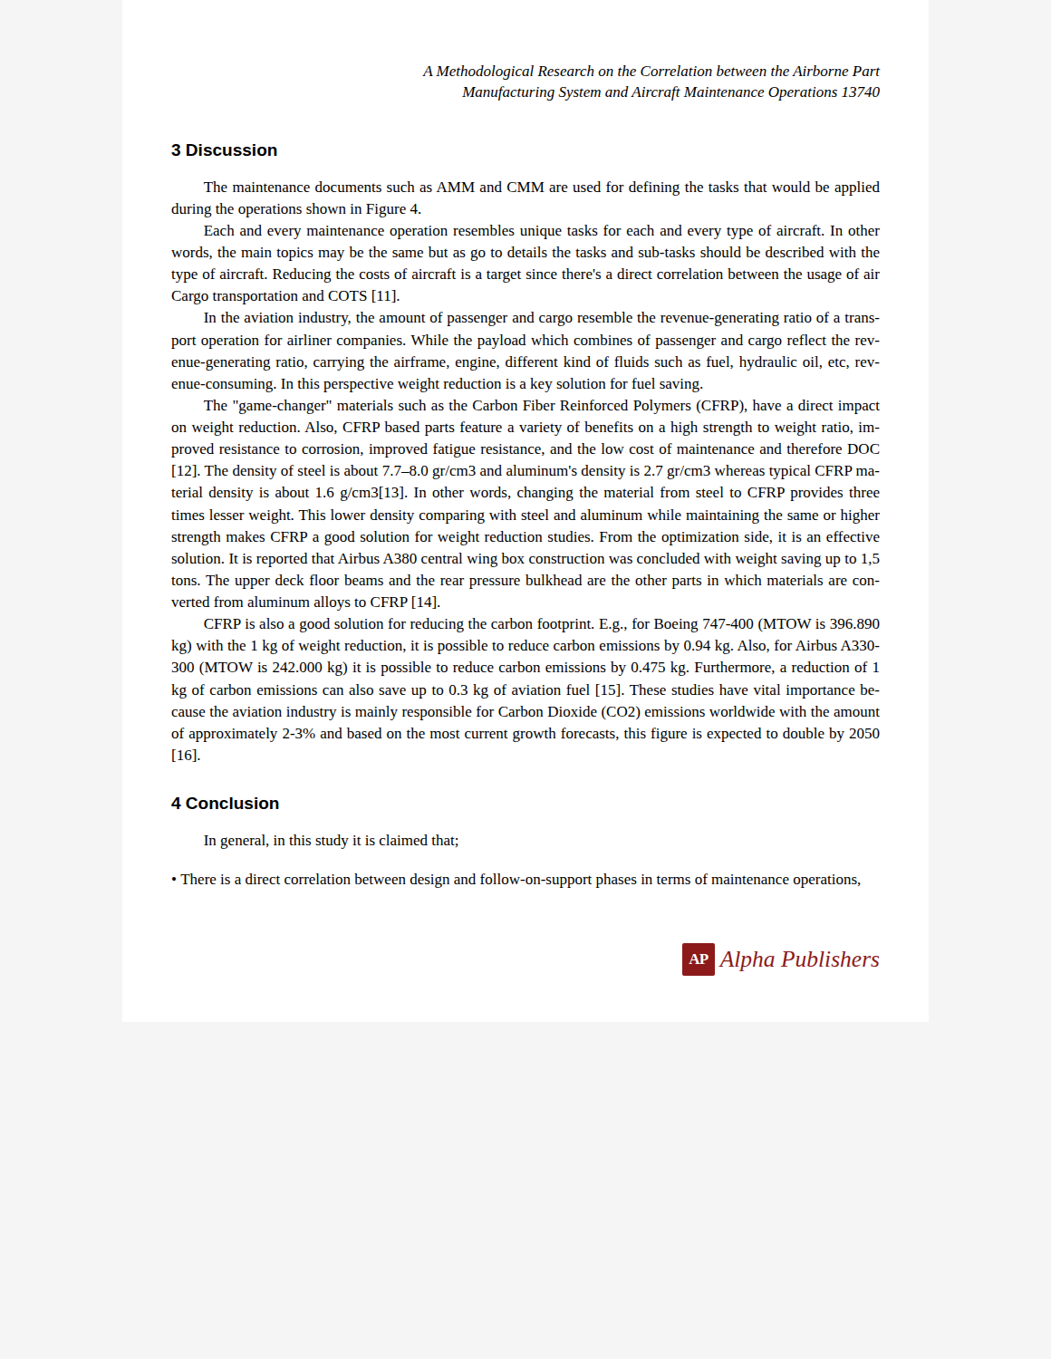A Methodological Research on the Correlation between the Airborne Part
Manufacturing System and Aircraft Maintenance Operations 13740
3 Discussion
The maintenance documents such as AMM and CMM are used for defining the tasks that would be applied during the operations shown in Figure 4.
Each and every maintenance operation resembles unique tasks for each and every type of aircraft. In other words, the main topics may be the same but as go to details the tasks and sub-tasks should be described with the type of aircraft. Reducing the costs of aircraft is a target since there's a direct correlation between the usage of air Cargo transportation and COTS [11].
In the aviation industry, the amount of passenger and cargo resemble the revenue-generating ratio of a transport operation for airliner companies. While the payload which combines of passenger and cargo reflect the revenue-generating ratio, carrying the airframe, engine, different kind of fluids such as fuel, hydraulic oil, etc, revenue-consuming. In this perspective weight reduction is a key solution for fuel saving.
The "game-changer" materials such as the Carbon Fiber Reinforced Polymers (CFRP), have a direct impact on weight reduction. Also, CFRP based parts feature a variety of benefits on a high strength to weight ratio, improved resistance to corrosion, improved fatigue resistance, and the low cost of maintenance and therefore DOC [12]. The density of steel is about 7.7–8.0 gr/cm3 and aluminum's density is 2.7 gr/cm3 whereas typical CFRP material density is about 1.6 g/cm3[13]. In other words, changing the material from steel to CFRP provides three times lesser weight. This lower density comparing with steel and aluminum while maintaining the same or higher strength makes CFRP a good solution for weight reduction studies. From the optimization side, it is an effective solution. It is reported that Airbus A380 central wing box construction was concluded with weight saving up to 1,5 tons. The upper deck floor beams and the rear pressure bulkhead are the other parts in which materials are converted from aluminum alloys to CFRP [14].
CFRP is also a good solution for reducing the carbon footprint. E.g., for Boeing 747-400 (MTOW is 396.890 kg) with the 1 kg of weight reduction, it is possible to reduce carbon emissions by 0.94 kg. Also, for Airbus A330-300 (MTOW is 242.000 kg) it is possible to reduce carbon emissions by 0.475 kg. Furthermore, a reduction of 1 kg of carbon emissions can also save up to 0.3 kg of aviation fuel [15]. These studies have vital importance because the aviation industry is mainly responsible for Carbon Dioxide (CO2) emissions worldwide with the amount of approximately 2-3% and based on the most current growth forecasts, this figure is expected to double by 2050 [16].
4 Conclusion
In general, in this study it is claimed that;
There is a direct correlation between design and follow-on-support phases in terms of maintenance operations,
AP Alpha Publishers